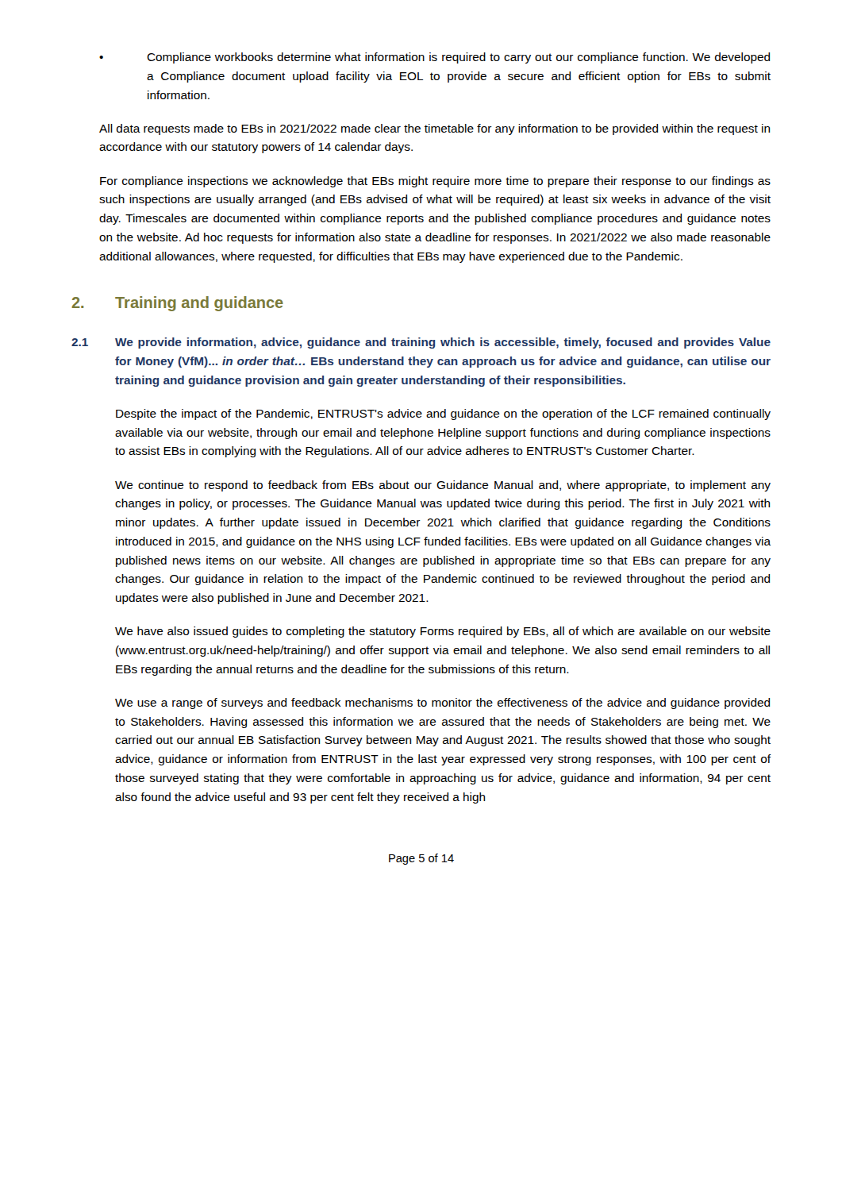Compliance workbooks determine what information is required to carry out our compliance function. We developed a Compliance document upload facility via EOL to provide a secure and efficient option for EBs to submit information.
All data requests made to EBs in 2021/2022 made clear the timetable for any information to be provided within the request in accordance with our statutory powers of 14 calendar days.
For compliance inspections we acknowledge that EBs might require more time to prepare their response to our findings as such inspections are usually arranged (and EBs advised of what will be required) at least six weeks in advance of the visit day. Timescales are documented within compliance reports and the published compliance procedures and guidance notes on the website. Ad hoc requests for information also state a deadline for responses. In 2021/2022 we also made reasonable additional allowances, where requested, for difficulties that EBs may have experienced due to the Pandemic.
2. Training and guidance
2.1
We provide information, advice, guidance and training which is accessible, timely, focused and provides Value for Money (VfM)... in order that… EBs understand they can approach us for advice and guidance, can utilise our training and guidance provision and gain greater understanding of their responsibilities.
Despite the impact of the Pandemic, ENTRUST's advice and guidance on the operation of the LCF remained continually available via our website, through our email and telephone Helpline support functions and during compliance inspections to assist EBs in complying with the Regulations. All of our advice adheres to ENTRUST's Customer Charter.
We continue to respond to feedback from EBs about our Guidance Manual and, where appropriate, to implement any changes in policy, or processes. The Guidance Manual was updated twice during this period. The first in July 2021 with minor updates. A further update issued in December 2021 which clarified that guidance regarding the Conditions introduced in 2015, and guidance on the NHS using LCF funded facilities. EBs were updated on all Guidance changes via published news items on our website. All changes are published in appropriate time so that EBs can prepare for any changes. Our guidance in relation to the impact of the Pandemic continued to be reviewed throughout the period and updates were also published in June and December 2021.
We have also issued guides to completing the statutory Forms required by EBs, all of which are available on our website (www.entrust.org.uk/need-help/training/) and offer support via email and telephone. We also send email reminders to all EBs regarding the annual returns and the deadline for the submissions of this return.
We use a range of surveys and feedback mechanisms to monitor the effectiveness of the advice and guidance provided to Stakeholders. Having assessed this information we are assured that the needs of Stakeholders are being met. We carried out our annual EB Satisfaction Survey between May and August 2021. The results showed that those who sought advice, guidance or information from ENTRUST in the last year expressed very strong responses, with 100 per cent of those surveyed stating that they were comfortable in approaching us for advice, guidance and information, 94 per cent also found the advice useful and 93 per cent felt they received a high
Page 5 of 14